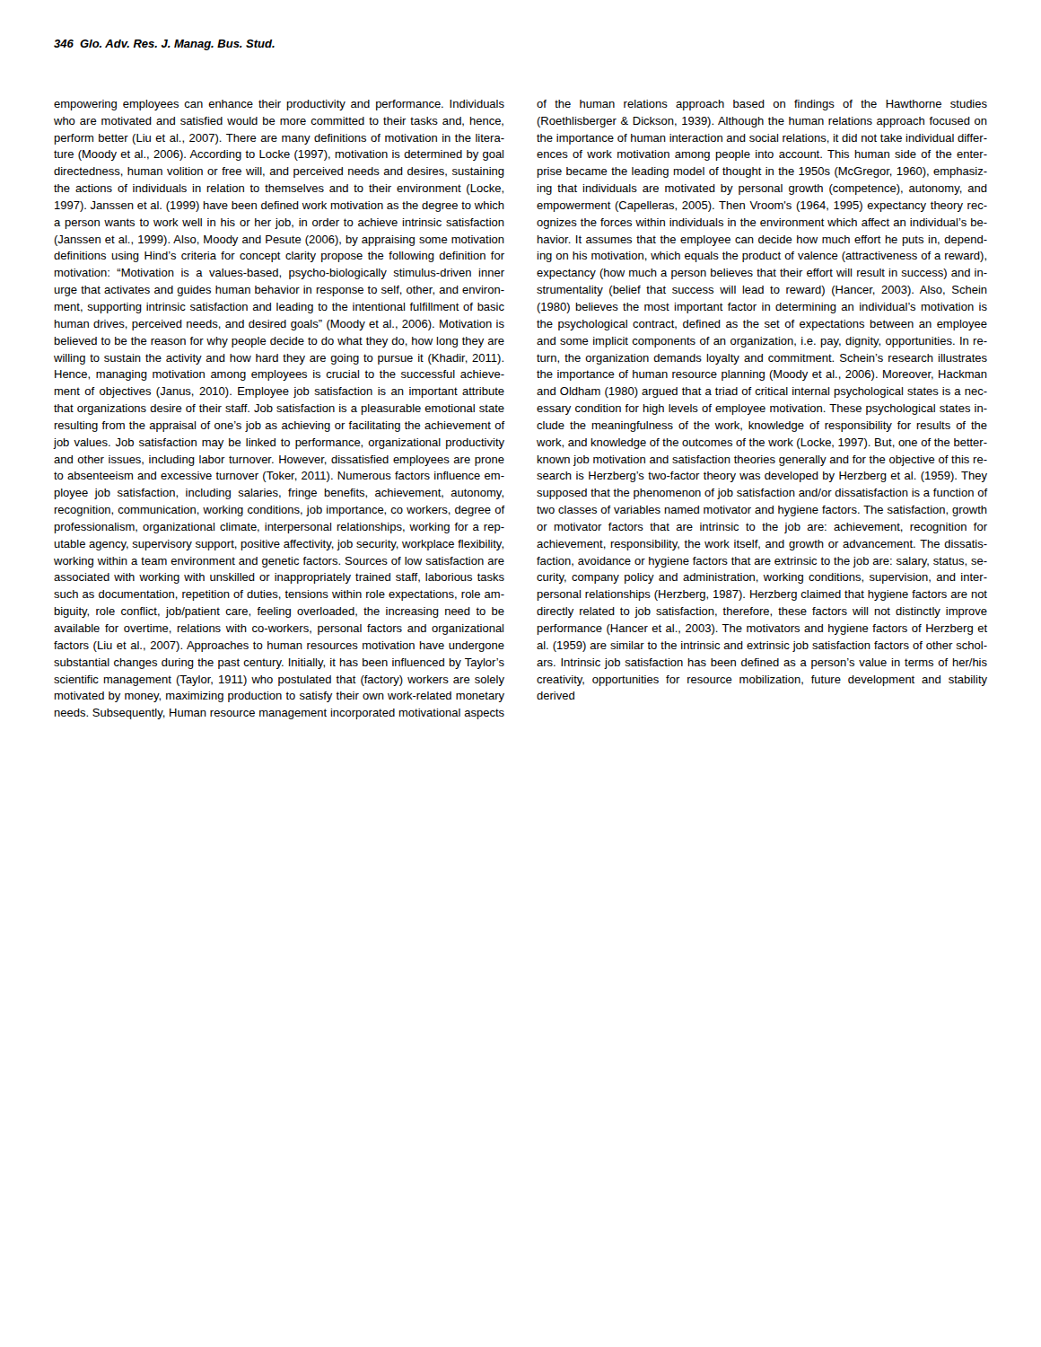346 Glo. Adv. Res. J. Manag. Bus. Stud.
empowering employees can enhance their productivity and performance. Individuals who are motivated and satisfied would be more committed to their tasks and, hence, perform better (Liu et al., 2007). There are many definitions of motivation in the literature (Moody et al., 2006). According to Locke (1997), motivation is determined by goal directedness, human volition or free will, and perceived needs and desires, sustaining the actions of individuals in relation to themselves and to their environment (Locke, 1997). Janssen et al. (1999) have been defined work motivation as the degree to which a person wants to work well in his or her job, in order to achieve intrinsic satisfaction (Janssen et al., 1999). Also, Moody and Pesute (2006), by appraising some motivation definitions using Hind’s criteria for concept clarity propose the following definition for motivation: “Motivation is a values-based, psycho-biologically stimulus-driven inner urge that activates and guides human behavior in response to self, other, and environment, supporting intrinsic satisfaction and leading to the intentional fulfillment of basic human drives, perceived needs, and desired goals” (Moody et al., 2006). Motivation is believed to be the reason for why people decide to do what they do, how long they are willing to sustain the activity and how hard they are going to pursue it (Khadir, 2011). Hence, managing motivation among employees is crucial to the successful achievement of objectives (Janus, 2010). Employee job satisfaction is an important attribute that organizations desire of their staff. Job satisfaction is a pleasurable emotional state resulting from the appraisal of one’s job as achieving or facilitating the achievement of job values. Job satisfaction may be linked to performance, organizational productivity and other issues, including labor turnover. However, dissatisfied employees are prone to absenteeism and excessive turnover (Toker, 2011). Numerous factors influence employee job satisfaction, including salaries, fringe benefits, achievement, autonomy, recognition, communication, working conditions, job importance, co workers, degree of professionalism, organizational climate, interpersonal relationships, working for a reputable agency, supervisory support, positive affectivity, job security, workplace flexibility, working within a team environment and genetic factors. Sources of low satisfaction are associated with working with unskilled or inappropriately trained staff, laborious tasks such as documentation, repetition of duties, tensions within role expectations, role ambiguity, role conflict, job/patient care, feeling overloaded, the increasing need to be available for overtime, relations with co-workers, personal factors and organizational factors (Liu et al., 2007). Approaches to human resources motivation have undergone substantial changes during the past century. Initially, it has been influenced by Taylor’s scientific management (Taylor, 1911) who postulated that (factory) workers are solely motivated by money, maximizing production to satisfy their own work-related monetary needs. Subsequently, Human resource management incorporated motivational aspects of the human relations approach based on findings of the Hawthorne studies (Roethlisberger & Dickson, 1939). Although the human relations approach focused on the importance of human interaction and social relations, it did not take individual differences of work motivation among people into account. This human side of the enterprise became the leading model of thought in the 1950s (McGregor, 1960), emphasizing that individuals are motivated by personal growth (competence), autonomy, and empowerment (Capelleras, 2005). Then Vroom's (1964, 1995) expectancy theory recognizes the forces within individuals in the environment which affect an individual’s behavior. It assumes that the employee can decide how much effort he puts in, depending on his motivation, which equals the product of valence (attractiveness of a reward), expectancy (how much a person believes that their effort will result in success) and instrumentality (belief that success will lead to reward) (Hancer, 2003). Also, Schein (1980) believes the most important factor in determining an individual’s motivation is the psychological contract, defined as the set of expectations between an employee and some implicit components of an organization, i.e. pay, dignity, opportunities. In return, the organization demands loyalty and commitment. Schein’s research illustrates the importance of human resource planning (Moody et al., 2006). Moreover, Hackman and Oldham (1980) argued that a triad of critical internal psychological states is a necessary condition for high levels of employee motivation. These psychological states include the meaningfulness of the work, knowledge of responsibility for results of the work, and knowledge of the outcomes of the work (Locke, 1997). But, one of the better-known job motivation and satisfaction theories generally and for the objective of this research is Herzberg’s two-factor theory was developed by Herzberg et al. (1959). They supposed that the phenomenon of job satisfaction and/or dissatisfaction is a function of two classes of variables named motivator and hygiene factors. The satisfaction, growth or motivator factors that are intrinsic to the job are: achievement, recognition for achievement, responsibility, the work itself, and growth or advancement. The dissatisfaction, avoidance or hygiene factors that are extrinsic to the job are: salary, status, security, company policy and administration, working conditions, supervision, and interpersonal relationships (Herzberg, 1987). Herzberg claimed that hygiene factors are not directly related to job satisfaction, therefore, these factors will not distinctly improve performance (Hancer et al., 2003). The motivators and hygiene factors of Herzberg et al. (1959) are similar to the intrinsic and extrinsic job satisfaction factors of other scholars. Intrinsic job satisfaction has been defined as a person’s value in terms of her/his creativity, opportunities for resource mobilization, future development and stability derived